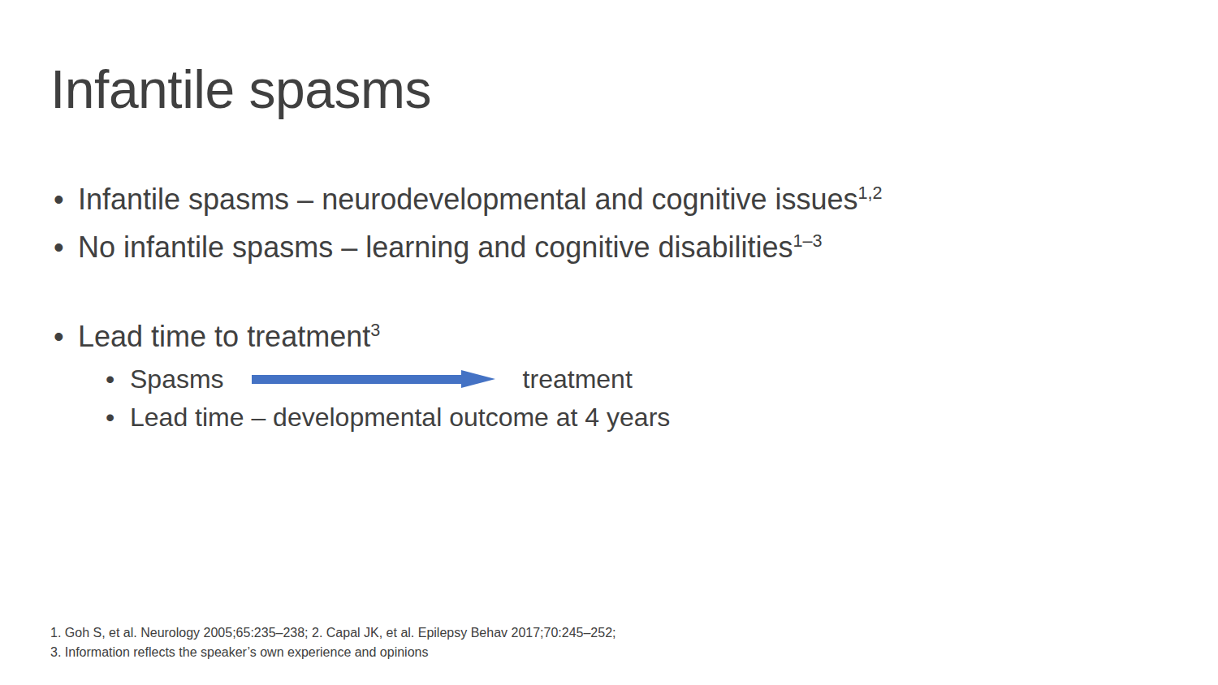Infantile spasms
Infantile spasms – neurodevelopmental and cognitive issues1,2
No infantile spasms – learning and cognitive disabilities1–3
Lead time to treatment3
Spasms treatment
Lead time – developmental outcome at 4 years
1. Goh S, et al. Neurology 2005;65:235–238; 2. Capal JK, et al. Epilepsy Behav 2017;70:245–252;
3. Information reflects the speaker’s own experience and opinions